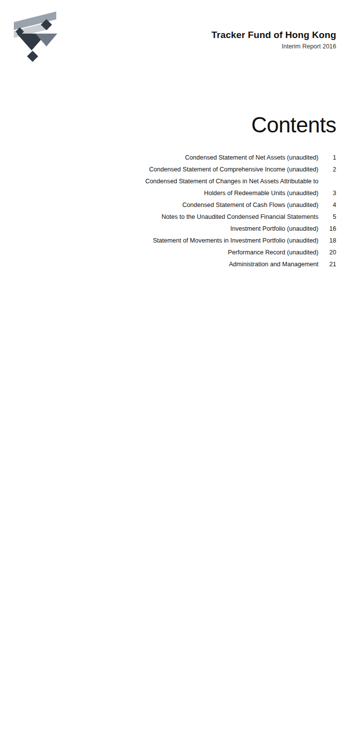Tracker Fund of Hong Kong
Interim Report 2016
Contents
Condensed Statement of Net Assets (unaudited) 1
Condensed Statement of Comprehensive Income (unaudited) 2
Condensed Statement of Changes in Net Assets Attributable to
Holders of Redeemable Units (unaudited) 3
Condensed Statement of Cash Flows (unaudited) 4
Notes to the Unaudited Condensed Financial Statements 5
Investment Portfolio (unaudited) 16
Statement of Movements in Investment Portfolio (unaudited) 18
Performance Record (unaudited) 20
Administration and Management 21